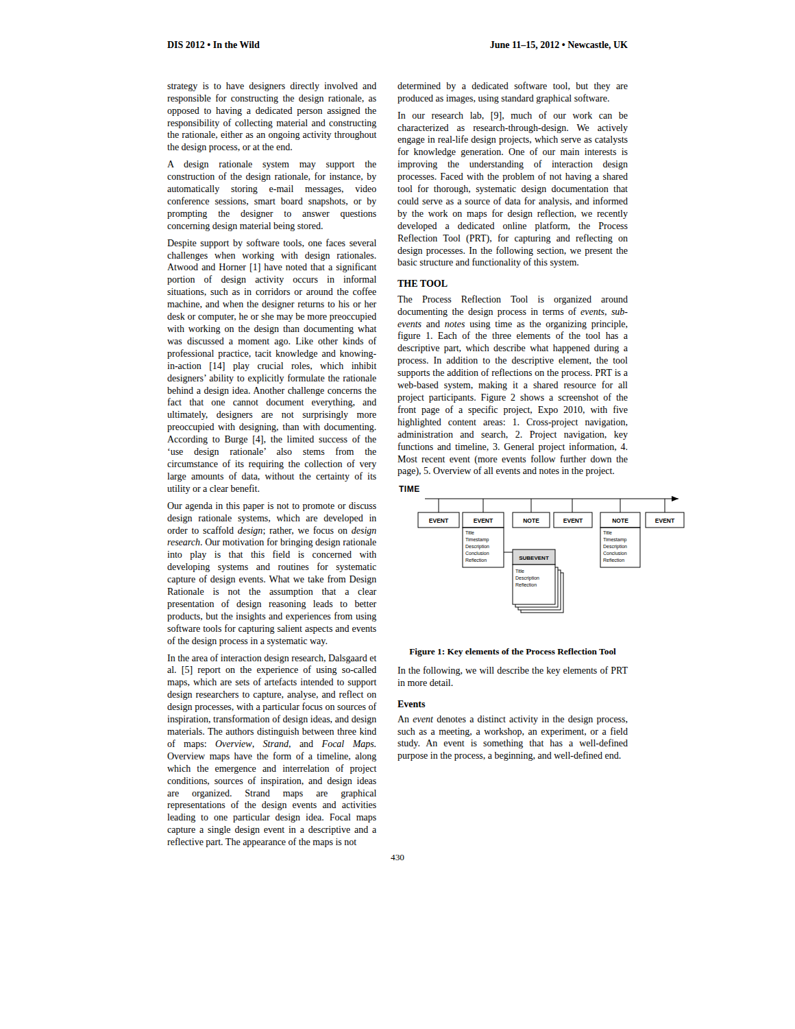DIS 2012 • In the Wild
June 11–15, 2012 • Newcastle, UK
strategy is to have designers directly involved and responsible for constructing the design rationale, as opposed to having a dedicated person assigned the responsibility of collecting material and constructing the rationale, either as an ongoing activity throughout the design process, or at the end.
A design rationale system may support the construction of the design rationale, for instance, by automatically storing e-mail messages, video conference sessions, smart board snapshots, or by prompting the designer to answer questions concerning design material being stored.
Despite support by software tools, one faces several challenges when working with design rationales. Atwood and Horner [1] have noted that a significant portion of design activity occurs in informal situations, such as in corridors or around the coffee machine, and when the designer returns to his or her desk or computer, he or she may be more preoccupied with working on the design than documenting what was discussed a moment ago. Like other kinds of professional practice, tacit knowledge and knowing-in-action [14] play crucial roles, which inhibit designers’ ability to explicitly formulate the rationale behind a design idea. Another challenge concerns the fact that one cannot document everything, and ultimately, designers are not surprisingly more preoccupied with designing, than with documenting. According to Burge [4], the limited success of the ‘use design rationale’ also stems from the circumstance of its requiring the collection of very large amounts of data, without the certainty of its utility or a clear benefit.
Our agenda in this paper is not to promote or discuss design rationale systems, which are developed in order to scaffold design; rather, we focus on design research. Our motivation for bringing design rationale into play is that this field is concerned with developing systems and routines for systematic capture of design events. What we take from Design Rationale is not the assumption that a clear presentation of design reasoning leads to better products, but the insights and experiences from using software tools for capturing salient aspects and events of the design process in a systematic way.
In the area of interaction design research, Dalsgaard et al. [5] report on the experience of using so-called maps, which are sets of artefacts intended to support design researchers to capture, analyse, and reflect on design processes, with a particular focus on sources of inspiration, transformation of design ideas, and design materials. The authors distinguish between three kind of maps: Overview, Strand, and Focal Maps. Overview maps have the form of a timeline, along which the emergence and interrelation of project conditions, sources of inspiration, and design ideas are organized. Strand maps are graphical representations of the design events and activities leading to one particular design idea. Focal maps capture a single design event in a descriptive and a reflective part. The appearance of the maps is not
determined by a dedicated software tool, but they are produced as images, using standard graphical software.
In our research lab, [9], much of our work can be characterized as research-through-design. We actively engage in real-life design projects, which serve as catalysts for knowledge generation. One of our main interests is improving the understanding of interaction design processes. Faced with the problem of not having a shared tool for thorough, systematic design documentation that could serve as a source of data for analysis, and informed by the work on maps for design reflection, we recently developed a dedicated online platform, the Process Reflection Tool (PRT), for capturing and reflecting on design processes. In the following section, we present the basic structure and functionality of this system.
The Tool
The Process Reflection Tool is organized around documenting the design process in terms of events, sub-events and notes using time as the organizing principle, figure 1. Each of the three elements of the tool has a descriptive part, which describe what happened during a process. In addition to the descriptive element, the tool supports the addition of reflections on the process. PRT is a web-based system, making it a shared resource for all project participants. Figure 2 shows a screenshot of the front page of a specific project, Expo 2010, with five highlighted content areas: 1. Cross-project navigation, administration and search, 2. Project navigation, key functions and timeline, 3. General project information, 4. Most recent event (more events follow further down the page), 5. Overview of all events and notes in the project.
TIME EVENT EVENT Title Timestamp Description Conclusion Reflection NOTE EVENT NOTE Title Timestamp Description Conclusion Reflection EVENT SUBEVENT Title Description Reflection
Figure 1: Key elements of the Process Reflection Tool
In the following, we will describe the key elements of PRT in more detail.
Events
An event denotes a distinct activity in the design process, such as a meeting, a workshop, an experiment, or a field study. An event is something that has a well-defined purpose in the process, a beginning, and well-defined end.
430